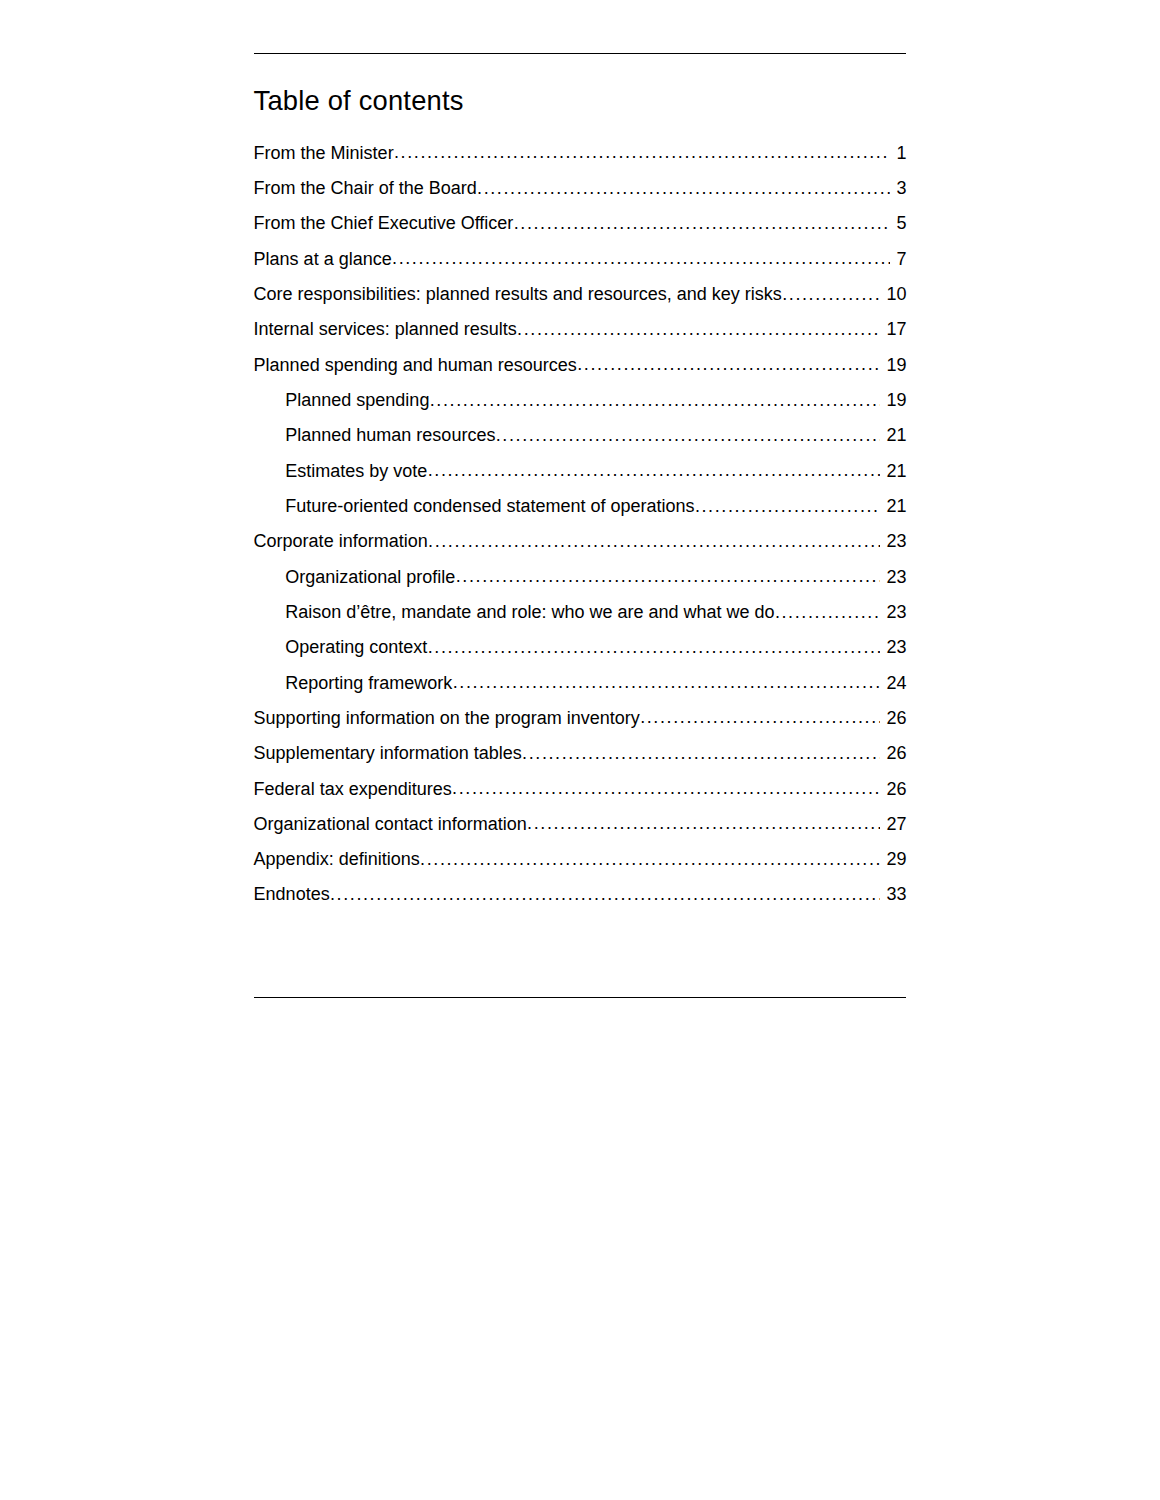Table of contents
From the Minister ......................................................................................................... 1
From the Chair of the Board ......................................................................................... 3
From the Chief Executive Officer ................................................................................. 5
Plans at a glance ......................................................................................................... 7
Core responsibilities: planned results and resources, and key risks ............................. 10
Internal services: planned results ................................................................................ 17
Planned spending and human resources ..................................................................... 19
Planned spending ................................................................................................... 19
Planned human resources ...................................................................................... 21
Estimates by vote ................................................................................................... 21
Future-oriented condensed statement of operations ............................................... 21
Corporate information .................................................................................................. 23
Organizational profile .............................................................................................. 23
Raison d’être, mandate and role: who we are and what we do ............................... 23
Operating context ................................................................................................... 23
Reporting framework .............................................................................................. 24
Supporting information on the program inventory ......................................................... 26
Supplementary information tables ............................................................................... 26
Federal tax expenditures .............................................................................................. 26
Organizational contact information .............................................................................. 27
Appendix: definitions ................................................................................................... 29
Endnotes ..................................................................................................................... 33